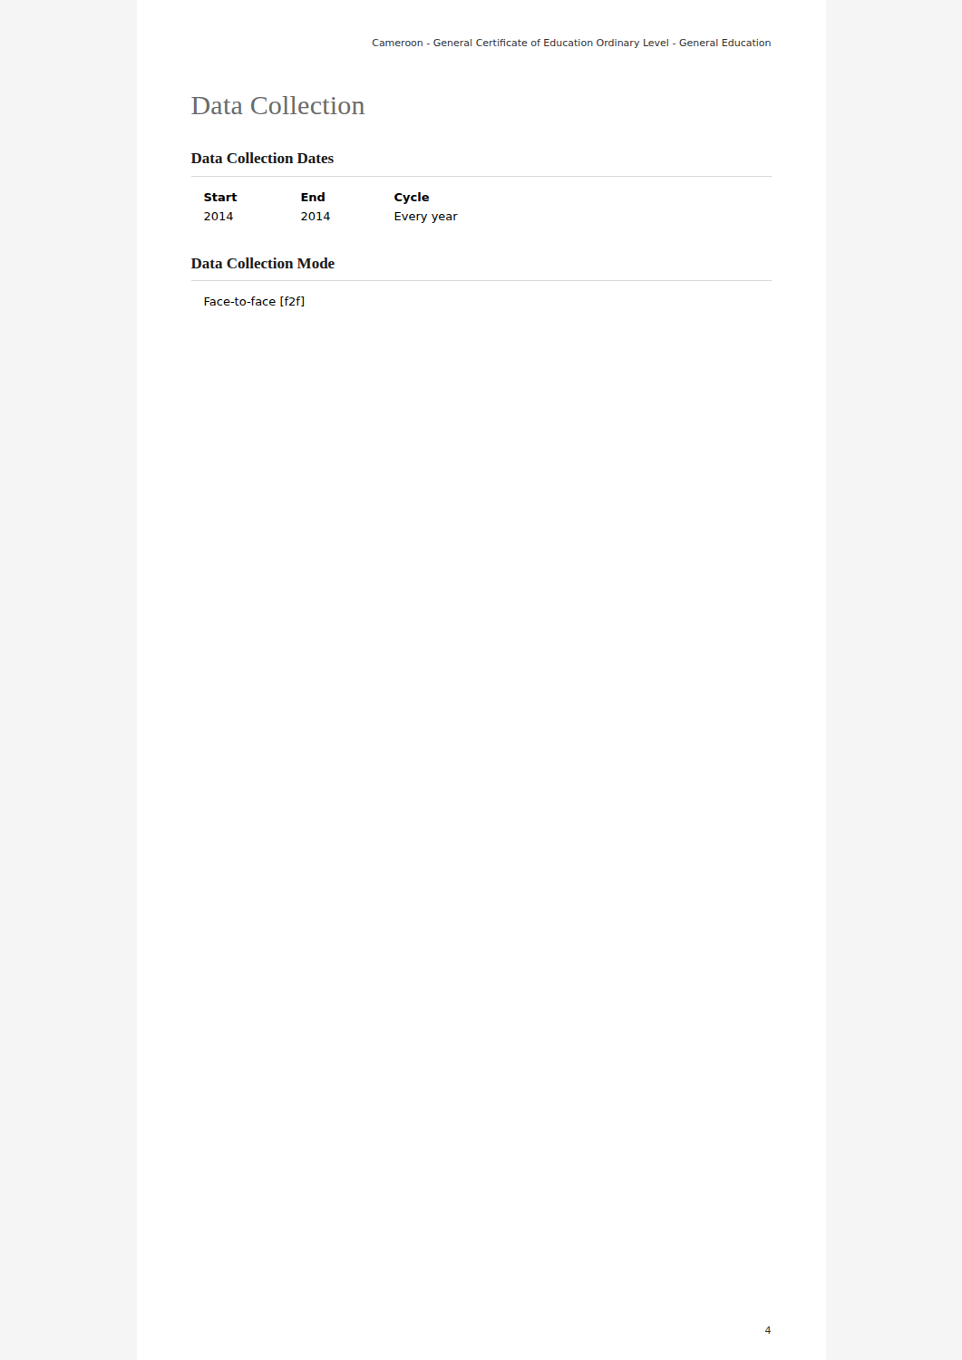Cameroon - General Certificate of Education Ordinary Level - General Education
Data Collection
Data Collection Dates
| Start | End | Cycle |
| --- | --- | --- |
| 2014 | 2014 | Every year |
Data Collection Mode
Face-to-face [f2f]
4